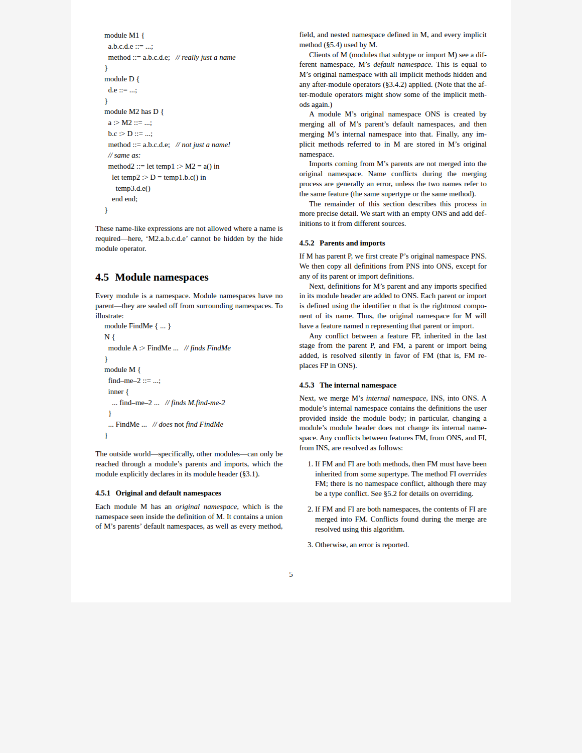module M1 {
  a.b.c.d.e ::= ...;
  method ::= a.b.c.d.e;   // really just a name
}
module D {
  d.e ::= ...;
}
module M2 has D {
  a :> M2 ::= ...;
  b.c :> D ::= ...;
  method ::= a.b.c.d.e;   // not just a name!
  // same as:
  method2 ::= let temp1 :> M2 = a() in
    let temp2 :> D = temp1.b.c() in
      temp3.d.e()
    end end;
}
These name-like expressions are not allowed where a name is required—here, ‘M2.a.b.c.d.e’ cannot be hidden by the hide module operator.
4.5 Module namespaces
Every module is a namespace. Module namespaces have no parent—they are sealed off from surrounding namespaces. To illustrate:
module FindMe { ... }
N {
  module A :> FindMe ...   // finds FindMe
}
module M {
  find–me–2 ::= ...;
  inner {
    ... find–me–2 ...   // finds M.find-me-2
  }
  ... FindMe ...   // does not find FindMe
}
The outside world—specifically, other modules—can only be reached through a module’s parents and imports, which the module explicitly declares in its module header (§3.1).
4.5.1 Original and default namespaces
Each module M has an original namespace, which is the namespace seen inside the definition of M. It contains a union of M’s parents’ default namespaces, as well as every method, field, and nested namespace defined in M, and every implicit method (§5.4) used by M.
Clients of M (modules that subtype or import M) see a different namespace, M’s default namespace. This is equal to M’s original namespace with all implicit methods hidden and any after-module operators (§3.4.2) applied. (Note that the after-module operators might show some of the implicit methods again.)
A module M’s original namespace ONS is created by merging all of M’s parent’s default namespaces, and then merging M’s internal namespace into that. Finally, any implicit methods referred to in M are stored in M’s original namespace.
Imports coming from M’s parents are not merged into the original namespace. Name conflicts during the merging process are generally an error, unless the two names refer to the same feature (the same supertype or the same method).
The remainder of this section describes this process in more precise detail. We start with an empty ONS and add definitions to it from different sources.
4.5.2 Parents and imports
If M has parent P, we first create P’s original namespace PNS. We then copy all definitions from PNS into ONS, except for any of its parent or import definitions.
Next, definitions for M’s parent and any imports specified in its module header are added to ONS. Each parent or import is defined using the identifier n that is the rightmost component of its name. Thus, the original namespace for M will have a feature named n representing that parent or import.
Any conflict between a feature FP, inherited in the last stage from the parent P, and FM, a parent or import being added, is resolved silently in favor of FM (that is, FM replaces FP in ONS).
4.5.3 The internal namespace
Next, we merge M’s internal namespace, INS, into ONS. A module’s internal namespace contains the definitions the user provided inside the module body; in particular, changing a module’s module header does not change its internal namespace. Any conflicts between features FM, from ONS, and FI, from INS, are resolved as follows:
If FM and FI are both methods, then FM must have been inherited from some supertype. The method FI overrides FM; there is no namespace conflict, although there may be a type conflict. See §5.2 for details on overriding.
If FM and FI are both namespaces, the contents of FI are merged into FM. Conflicts found during the merge are resolved using this algorithm.
Otherwise, an error is reported.
5